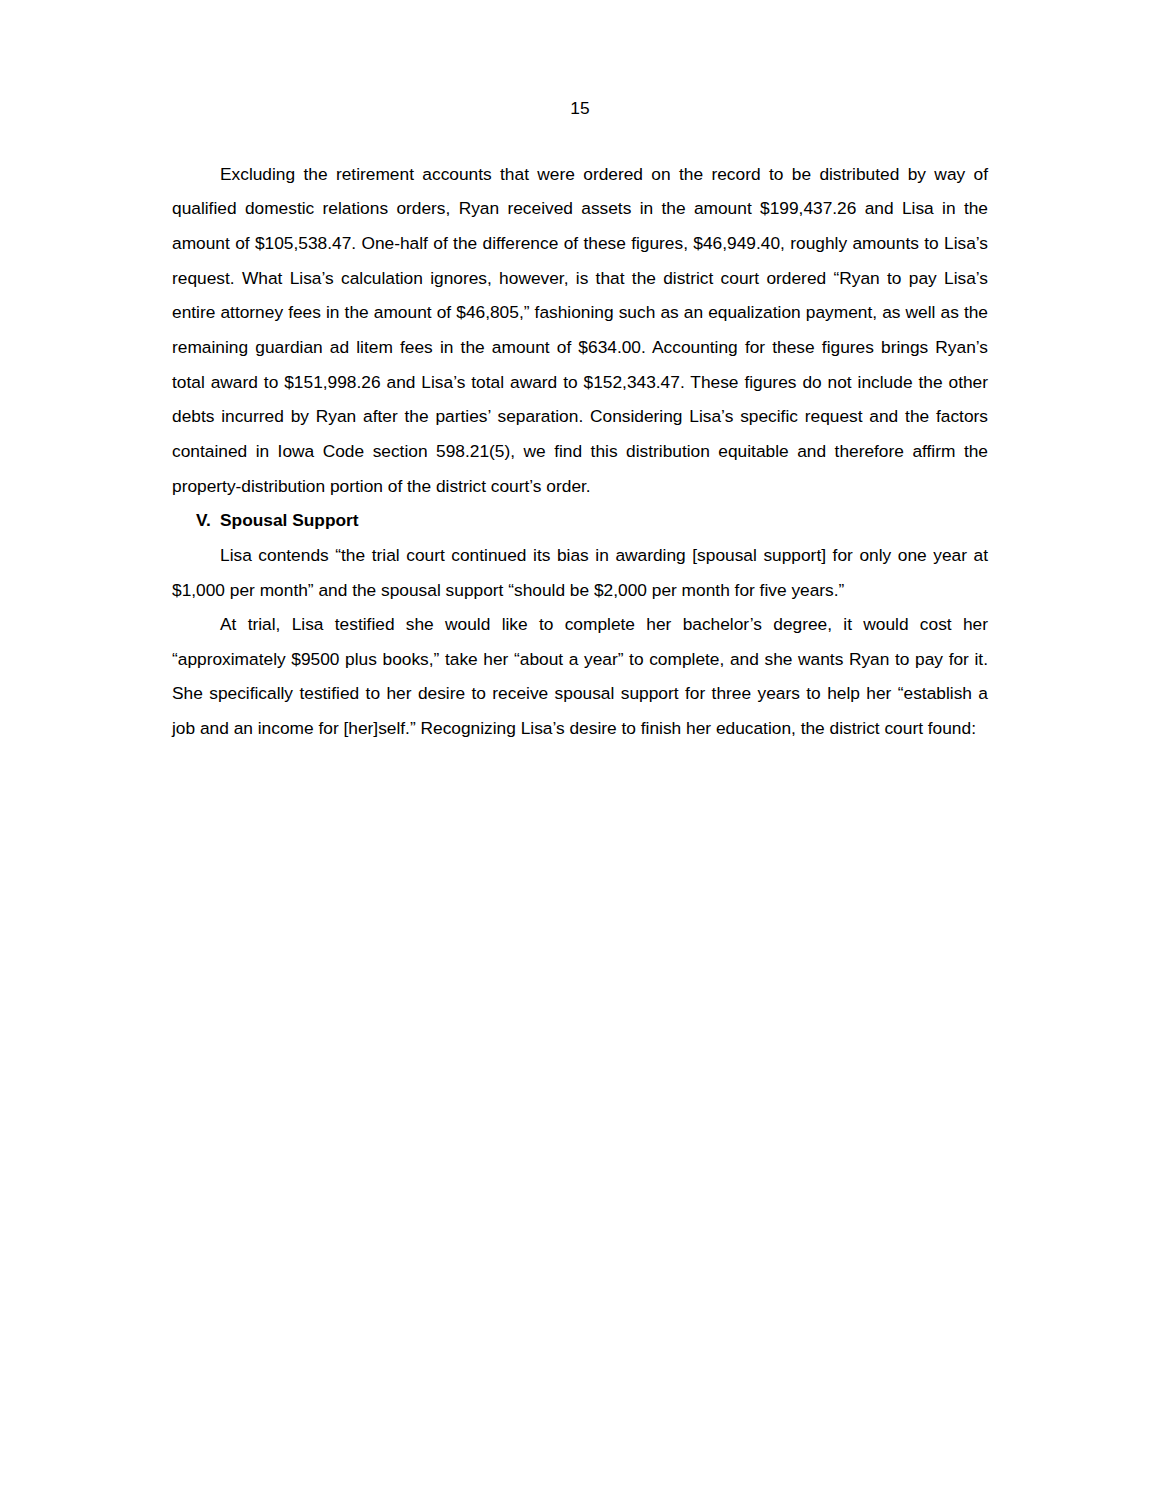15
Excluding the retirement accounts that were ordered on the record to be distributed by way of qualified domestic relations orders, Ryan received assets in the amount $199,437.26 and Lisa in the amount of $105,538.47. One-half of the difference of these figures, $46,949.40, roughly amounts to Lisa’s request. What Lisa’s calculation ignores, however, is that the district court ordered “Ryan to pay Lisa’s entire attorney fees in the amount of $46,805,” fashioning such as an equalization payment, as well as the remaining guardian ad litem fees in the amount of $634.00. Accounting for these figures brings Ryan’s total award to $151,998.26 and Lisa’s total award to $152,343.47. These figures do not include the other debts incurred by Ryan after the parties’ separation. Considering Lisa’s specific request and the factors contained in Iowa Code section 598.21(5), we find this distribution equitable and therefore affirm the property-distribution portion of the district court’s order.
V. Spousal Support
Lisa contends “the trial court continued its bias in awarding [spousal support] for only one year at $1,000 per month” and the spousal support “should be $2,000 per month for five years.”
At trial, Lisa testified she would like to complete her bachelor’s degree, it would cost her “approximately $9500 plus books,” take her “about a year” to complete, and she wants Ryan to pay for it. She specifically testified to her desire to receive spousal support for three years to help her “establish a job and an income for [her]self.” Recognizing Lisa’s desire to finish her education, the district court found: